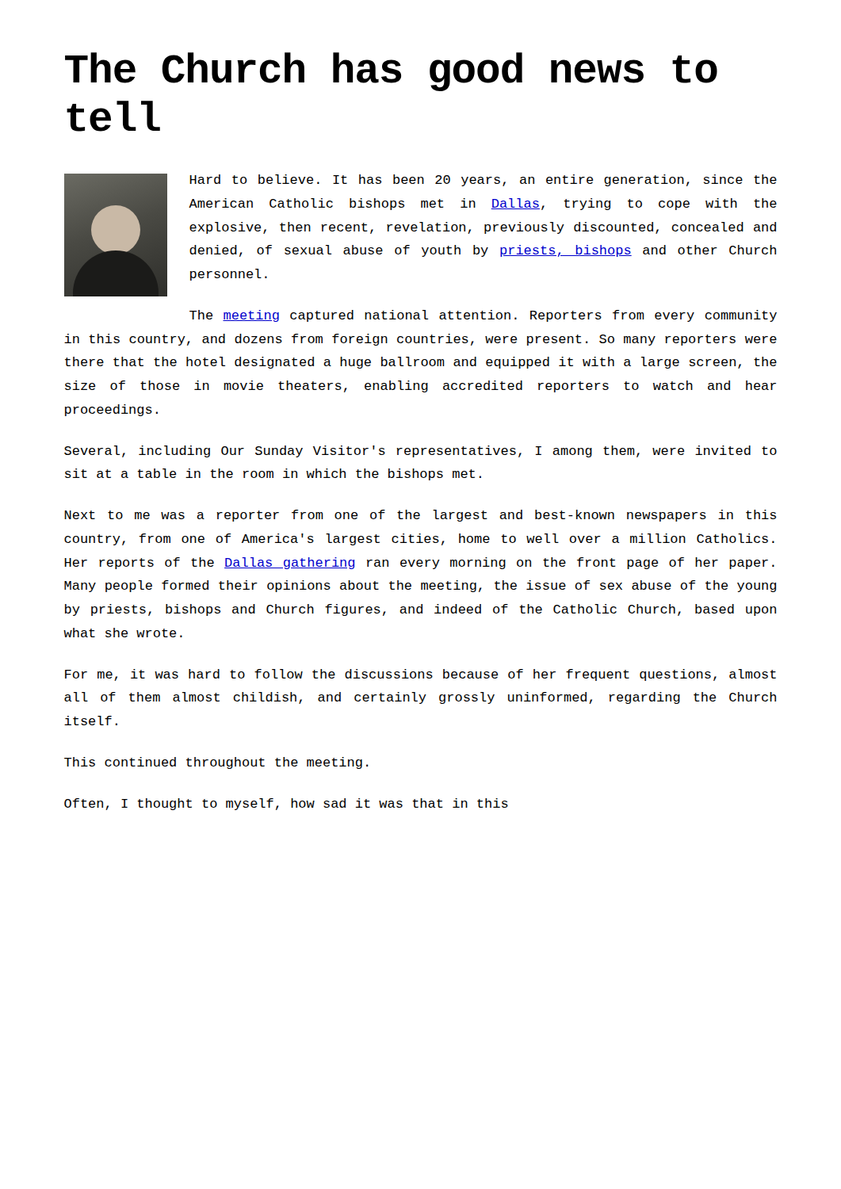The Church has good news to tell
Hard to believe. It has been 20 years, an entire generation, since the American Catholic bishops met in Dallas, trying to cope with the explosive, then recent, revelation, previously discounted, concealed and denied, of sexual abuse of youth by priests, bishops and other Church personnel.
The meeting captured national attention. Reporters from every community in this country, and dozens from foreign countries, were present. So many reporters were there that the hotel designated a huge ballroom and equipped it with a large screen, the size of those in movie theaters, enabling accredited reporters to watch and hear proceedings.
Several, including Our Sunday Visitor's representatives, I among them, were invited to sit at a table in the room in which the bishops met.
Next to me was a reporter from one of the largest and best-known newspapers in this country, from one of America's largest cities, home to well over a million Catholics. Her reports of the Dallas gathering ran every morning on the front page of her paper. Many people formed their opinions about the meeting, the issue of sex abuse of the young by priests, bishops and Church figures, and indeed of the Catholic Church, based upon what she wrote.
For me, it was hard to follow the discussions because of her frequent questions, almost all of them almost childish, and certainly grossly uninformed, regarding the Church itself.
This continued throughout the meeting.
Often, I thought to myself, how sad it was that in this